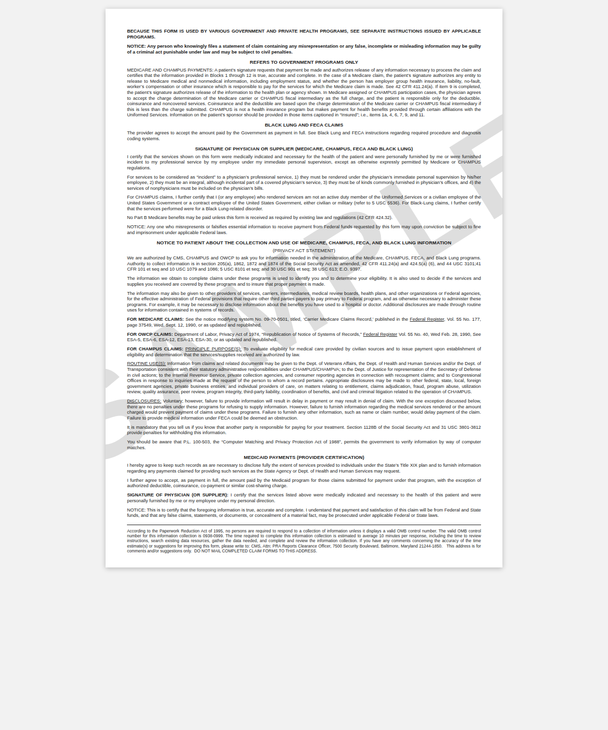SAMPLE
BECAUSE THIS FORM IS USED BY VARIOUS GOVERNMENT AND PRIVATE HEALTH PROGRAMS, SEE SEPARATE INSTRUCTIONS ISSUED BY APPLICABLE PROGRAMS.
NOTICE: Any person who knowingly files a statement of claim containing any misrepresentation or any false, incomplete or misleading information may be guilty of a criminal act punishable under law and may be subject to civil penalties.
REFERS TO GOVERNMENT PROGRAMS ONLY
MEDICARE AND CHAMPUS PAYMENTS: A patient’s signature requests that payment be made and authorizes release of any information necessary to process the claim and certifies that the information provided in Blocks 1 through 12 is true, accurate and complete. In the case of a Medicare claim, the patient’s signature authorizes any entity to release to Medicare medical and nonmedical information, including employment status, and whether the person has employer group health insurance, liability, no-fault, worker’s compensation or other insurance which is responsible to pay for the services for which the Medicare claim is made. See 42 CFR 411.24(a). If item 9 is completed, the patient’s signature authorizes release of the information to the health plan or agency shown. In Medicare assigned or CHAMPUS participation cases, the physician agrees to accept the charge determination of the Medicare carrier or CHAMPUS fiscal intermediary as the full charge, and the patient is responsible only for the deductible, coinsurance and noncovered services. Coinsurance and the deductible are based upon the charge determination of the Medicare carrier or CHAMPUS fiscal intermediary if this is less than the charge submitted. CHAMPUS is not a health insurance program but makes payment for health benefits provided through certain affiliations with the Uniformed Services. Information on the patient’s sponsor should be provided in those items captioned in “Insured”; i.e., items 1a, 4, 6, 7, 9, and 11.
BLACK LUNG AND FECA CLAIMS
The provider agrees to accept the amount paid by the Government as payment in full. See Black Lung and FECA instructions regarding required procedure and diagnosis coding systems.
SIGNATURE OF PHYSICIAN OR SUPPLIER (MEDICARE, CHAMPUS, FECA AND BLACK LUNG)
I certify that the services shown on this form were medically indicated and necessary for the health of the patient and were personally furnished by me or were furnished incident to my professional service by my employee under my immediate personal supervision, except as otherwise expressly permitted by Medicare or CHAMPUS regulations.
For services to be considered as “incident” to a physician’s professional service, 1) they must be rendered under the physician’s immediate personal supervision by his/her employee, 2) they must be an integral, although incidental part of a covered physician’s service, 3) they must be of kinds commonly furnished in physician’s offices, and 4) the services of nonphysicians must be included on the physician’s bills.
For CHAMPUS claims, I further certify that I (or any employee) who rendered services am not an active duty member of the Uniformed Services or a civilian employee of the United States Government or a contract employee of the United States Government, either civilian or military (refer to 5 USC 5536). For Black-Lung claims, I further certify that the services performed were for a Black Lung-related disorder.
No Part B Medicare benefits may be paid unless this form is received as required by existing law and regulations (42 CFR 424.32).
NOTICE: Any one who misrepresents or falsifies essential information to receive payment from Federal funds requested by this form may upon conviction be subject to fine and imprisonment under applicable Federal laws.
NOTICE TO PATIENT ABOUT THE COLLECTION AND USE OF MEDICARE, CHAMPUS, FECA, AND BLACK LUNG INFORMATION
(PRIVACY ACT STATEMENT)
We are authorized by CMS, CHAMPUS and OWCP to ask you for information needed in the administration of the Medicare, CHAMPUS, FECA, and Black Lung programs. Authority to collect information is in section 205(a), 1862, 1872 and 1874 of the Social Security Act as amended, 42 CFR 411.24(a) and 424.5(a) (6), and 44 USC 3101;41 CFR 101 et seq and 10 USC 1079 and 1086; 5 USC 8101 et seq; and 30 USC 901 et seq; 38 USC 613; E.O. 9397.
The information we obtain to complete claims under these programs is used to identify you and to determine your eligibility. It is also used to decide if the services and supplies you received are covered by these programs and to insure that proper payment is made.
The information may also be given to other providers of services, carriers, intermediaries, medical review boards, health plans, and other organizations or Federal agencies, for the effective administration of Federal provisions that require other third parties payers to pay primary to Federal program, and as otherwise necessary to administer these programs. For example, it may be necessary to disclose information about the benefits you have used to a hospital or doctor. Additional disclosures are made through routine uses for information contained in systems of records.
FOR MEDICARE CLAIMS: See the notice modifying system No. 09-70-0501, titled, ‘Carrier Medicare Claims Record,’ published in the Federal Register, Vol. 55 No. 177, page 37549, Wed. Sept. 12, 1990, or as updated and republished.
FOR OWCP CLAIMS: Department of Labor, Privacy Act of 1974, “Republication of Notice of Systems of Records,” Federal Register Vol. 55 No. 40, Wed Feb. 28, 1990, See ESA-5, ESA-6, ESA-12, ESA-13, ESA-30, or as updated and republished.
FOR CHAMPUS CLAIMS: PRINCIPLE PURPOSE(S): To evaluate eligibility for medical care provided by civilian sources and to issue payment upon establishment of eligibility and determination that the services/supplies received are authorized by law.
ROUTINE USE(S): Information from claims and related documents may be given to the Dept. of Veterans Affairs, the Dept. of Health and Human Services and/or the Dept. of Transportation consistent with their statutory administrative responsibilities under CHAMPUS/CHAMPVA; to the Dept. of Justice for representation of the Secretary of Defense in civil actions; to the Internal Revenue Service, private collection agencies, and consumer reporting agencies in connection with recoupment claims; and to Congressional Offices in response to inquiries made at the request of the person to whom a record pertains. Appropriate disclosures may be made to other federal, state, local, foreign government agencies, private business entities, and individual providers of care, on matters relating to entitlement, claims adjudication, fraud, program abuse, utilization review, quality assurance, peer review, program integrity, third-party liability, coordination of benefits, and civil and criminal litigation related to the operation of CHAMPUS.
DISCLOSURES: Voluntary; however, failure to provide information will result in delay in payment or may result in denial of claim. With the one exception discussed below, there are no penalties under these programs for refusing to supply information. However, failure to furnish information regarding the medical services rendered or the amount charged would prevent payment of claims under these programs. Failure to furnish any other information, such as name or claim number, would delay payment of the claim. Failure to provide medical information under FECA could be deemed an obstruction.
It is mandatory that you tell us if you know that another party is responsible for paying for your treatment. Section 1128B of the Social Security Act and 31 USC 3801-3812 provide penalties for withholding this information.
You should be aware that P.L. 100-503, the “Computer Matching and Privacy Protection Act of 1988”, permits the government to verify information by way of computer matches.
MEDICAID PAYMENTS (PROVIDER CERTIFICATION)
I hereby agree to keep such records as are necessary to disclose fully the extent of services provided to individuals under the State’s Title XIX plan and to furnish information regarding any payments claimed for providing such services as the State Agency or Dept. of Health and Human Services may request.
I further agree to accept, as payment in full, the amount paid by the Medicaid program for those claims submitted for payment under that program, with the exception of authorized deductible, coinsurance, co-payment or similar cost-sharing charge.
SIGNATURE OF PHYSICIAN (OR SUPPLIER): I certify that the services listed above were medically indicated and necessary to the health of this patient and were personally furnished by me or my employee under my personal direction.
NOTICE: This is to certify that the foregoing information is true, accurate and complete. I understand that payment and satisfaction of this claim will be from Federal and State funds, and that any false claims, statements, or documents, or concealment of a material fact, may be prosecuted under applicable Federal or State laws.
According to the Paperwork Reduction Act of 1995, no persons are required to respond to a collection of information unless it displays a valid OMB control number. The valid OMB control number for this information collection is 0938-0999. The time required to complete this information collection is estimated to average 10 minutes per response, including the time to review instructions, search existing data resources, gather the data needed, and complete and review the information collection. If you have any comments concerning the accuracy of the time estimate(s) or suggestions for improving this form, please write to: CMS, Attn: PRA Reports Clearance Officer, 7500 Security Boulevard, Baltimore, Maryland 21244-1850. This address is for comments and/or suggestions only. DO NOT MAIL COMPLETED CLAIM FORMS TO THIS ADDRESS.